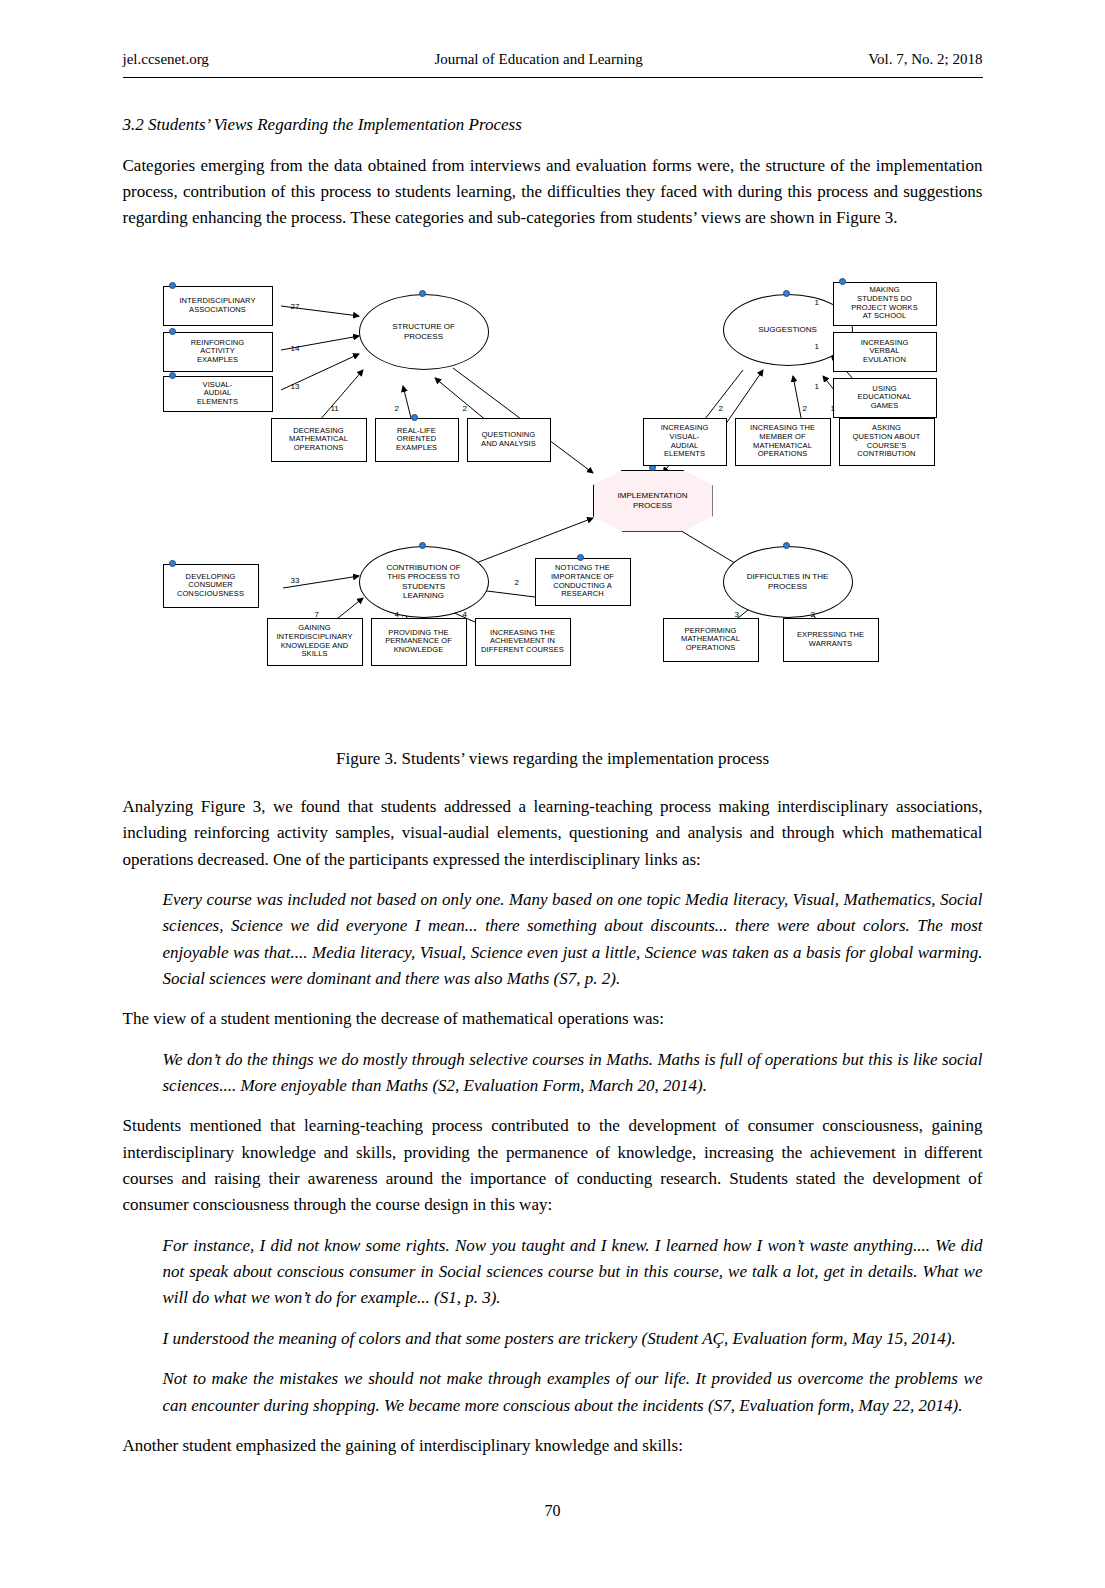jel.ccsenet.org Journal of Education and Learning Vol. 7, No. 2; 2018
3.2 Students’ Views Regarding the Implementation Process
Categories emerging from the data obtained from interviews and evaluation forms were, the structure of the implementation process, contribution of this process to students learning, the difficulties they faced with during this process and suggestions regarding enhancing the process. These categories and sub-categories from students’ views are shown in Figure 3.
Interdisciplinary
Associations
Reinforcing
Activity
Examples
Visual-
Audial
Elements
Decreasing
Mathematical
Operations
Real-Life
Oriented
Examples
Questioning
and Analysis
27
14
13
11
2
2
Structure of
Process
Implementation
Process
Contribution of
this Process to
Students
Learning
Developing
Consumer
Consciousness
Gaining
Interdisciplinary
Knowledge and
Skills
Providing the
Permanence of
Knowledge
Increasing the
Achievement in
Different Courses
Noticing the
Importance of
Conducting a
Research
33
7
4
4
2
Difficulties in the
Process
Performing
Mathematical
Operations
Expressing the
Warrants
3
2
Suggestions
Making
Students Do
Project Works
at School
Increasing
Verbal
Evulation
Using
Educational
Games
Increasing
Visual-
Audial
Elements
Increasing the
Member of
Mathematical
Operations
Asking
Question About
Course’s
Contribution
2
2
1
1
1
1
Figure 3. Students’ views regarding the implementation process
Analyzing Figure 3, we found that students addressed a learning-teaching process making interdisciplinary associations, including reinforcing activity samples, visual-audial elements, questioning and analysis and through which mathematical operations decreased. One of the participants expressed the interdisciplinary links as:
Every course was included not based on only one. Many based on one topic Media literacy, Visual, Mathematics, Social sciences, Science we did everyone I mean... there something about discounts... there were about colors. The most enjoyable was that.... Media literacy, Visual, Science even just a little, Science was taken as a basis for global warming. Social sciences were dominant and there was also Maths (S7, p. 2).
The view of a student mentioning the decrease of mathematical operations was:
We don’t do the things we do mostly through selective courses in Maths. Maths is full of operations but this is like social sciences.... More enjoyable than Maths (S2, Evaluation Form, March 20, 2014).
Students mentioned that learning-teaching process contributed to the development of consumer consciousness, gaining interdisciplinary knowledge and skills, providing the permanence of knowledge, increasing the achievement in different courses and raising their awareness around the importance of conducting research. Students stated the development of consumer consciousness through the course design in this way:
For instance, I did not know some rights. Now you taught and I knew. I learned how I won’t waste anything.... We did not speak about conscious consumer in Social sciences course but in this course, we talk a lot, get in details. What we will do what we won’t do for example... (S1, p. 3).
I understood the meaning of colors and that some posters are trickery (Student AÇ, Evaluation form, May 15, 2014).
Not to make the mistakes we should not make through examples of our life. It provided us overcome the problems we can encounter during shopping. We became more conscious about the incidents (S7, Evaluation form, May 22, 2014).
Another student emphasized the gaining of interdisciplinary knowledge and skills:
70